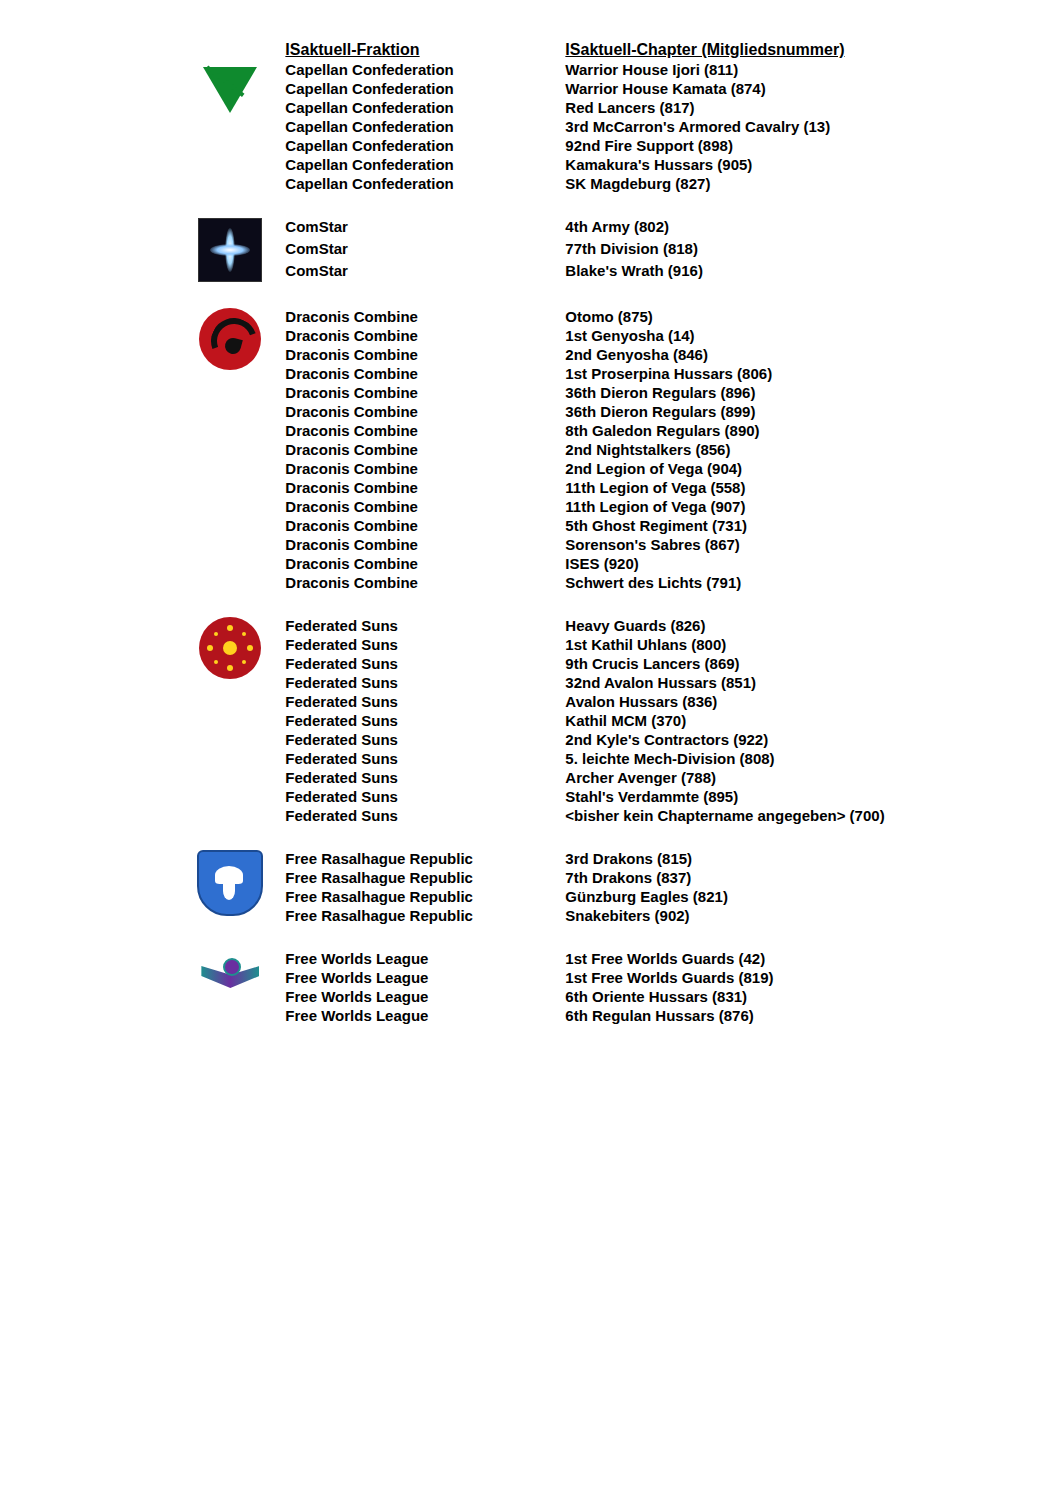| | ISaktuell-Fraktion | ISaktuell-Chapter (Mitgliedsnummer) |
| --- | --- | --- |
| | Capellan Confederation | Warrior House Ijori (811) |
| Capellan Confederation | Warrior House Kamata (874) |
| Capellan Confederation | Red Lancers (817) |
| Capellan Confederation | 3rd McCarron's Armored Cavalry (13) |
| Capellan Confederation | 92nd Fire Support (898) |
| Capellan Confederation | Kamakura's Hussars (905) |
| Capellan Confederation | SK Magdeburg (827) |
| | ComStar | 4th Army (802) |
| ComStar | 77th Division (818) |
| ComStar | Blake's Wrath (916) |
| | Draconis Combine | Otomo (875) |
| Draconis Combine | 1st Genyosha (14) |
| Draconis Combine | 2nd Genyosha (846) |
| Draconis Combine | 1st Proserpina Hussars (806) |
| Draconis Combine | 36th Dieron Regulars (896) |
| Draconis Combine | 36th Dieron Regulars (899) |
| Draconis Combine | 8th Galedon Regulars (890) |
| Draconis Combine | 2nd Nightstalkers (856) |
| Draconis Combine | 2nd Legion of Vega (904) |
| Draconis Combine | 11th Legion of Vega (558) |
| Draconis Combine | 11th Legion of Vega (907) |
| Draconis Combine | 5th Ghost Regiment (731) |
| Draconis Combine | Sorenson's Sabres (867) |
| Draconis Combine | ISES (920) |
| Draconis Combine | Schwert des Lichts (791) |
| | Federated Suns | Heavy Guards (826) |
| Federated Suns | 1st Kathil Uhlans (800) |
| Federated Suns | 9th Crucis Lancers (869) |
| Federated Suns | 32nd Avalon Hussars (851) |
| Federated Suns | Avalon Hussars (836) |
| Federated Suns | Kathil MCM (370) |
| Federated Suns | 2nd Kyle's Contractors (922) |
| Federated Suns | 5. leichte Mech-Division (808) |
| Federated Suns | Archer Avenger (788) |
| Federated Suns | Stahl's Verdammte (895) |
| Federated Suns | <bisher kein Chaptername angegeben> (700) |
| | Free Rasalhague Republic | 3rd Drakons (815) |
| Free Rasalhague Republic | 7th Drakons (837) |
| Free Rasalhague Republic | Günzburg Eagles (821) |
| Free Rasalhague Republic | Snakebiters (902) |
| | Free Worlds League | 1st Free Worlds Guards (42) |
| Free Worlds League | 1st Free Worlds Guards (819) |
| Free Worlds League | 6th Oriente Hussars (831) |
| Free Worlds League | 6th Regulan Hussars (876) |